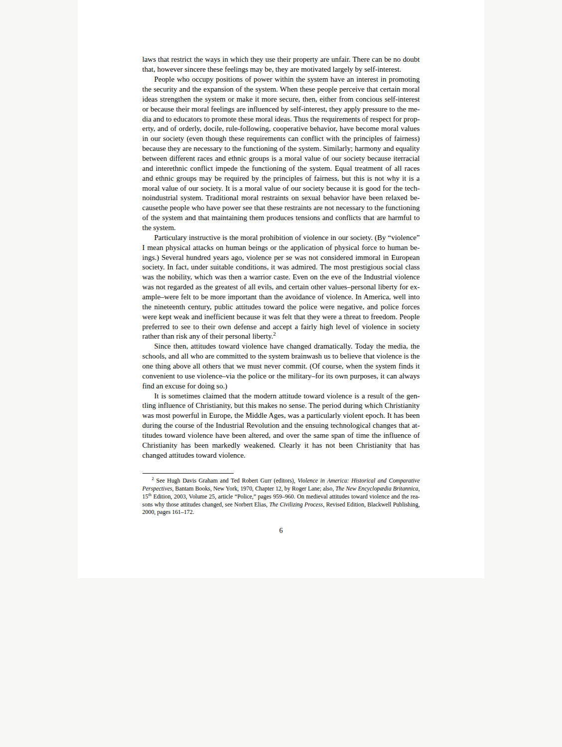laws that restrict the ways in which they use their property are unfair. There can be no doubt that, however sincere these feelings may be, they are motivated largely by self-interest.
People who occupy positions of power within the system have an interest in promoting the security and the expansion of the system. When these people perceive that certain moral ideas strengthen the system or make it more secure, then, either from concious self-interest or because their moral feelings are influenced by self-interest, they apply pressure to the media and to educators to promote these moral ideas. Thus the requirements of respect for property, and of orderly, docile, rule-following, cooperative behavior, have become moral values in our society (even though these requirements can conflict with the principles of fairness) because they are necessary to the functioning of the system. Similarly; harmony and equality between different races and ethnic groups is a moral value of our society because iterracial and interethnic conflict impede the functioning of the system. Equal treatment of all races and ethnic groups may be required by the principles of fairness, but this is not why it is a moral value of our society. It is a moral value of our society because it is good for the technoindustrial system. Traditional moral restraints on sexual behavior have been relaxed becausethe people who have power see that these restraints are not necessary to the functioning of the system and that maintaining them produces tensions and conflicts that are harmful to the system.
Particulary instructive is the moral prohibition of violence in our society. (By “violence” I mean physical attacks on human beings or the application of physical force to human beings.) Several hundred years ago, violence per se was not considered immoral in European society. In fact, under suitable conditions, it was admired. The most prestigious social class was the nobility, which was then a warrior caste. Even on the eve of the Industrial violence was not regarded as the greatest of all evils, and certain other values–personal liberty for example–were felt to be more important than the avoidance of violence. In America, well into the nineteenth century, public attitudes toward the police were negative, and police forces were kept weak and inefficient because it was felt that they were a threat to freedom. People preferred to see to their own defense and accept a fairly high level of violence in society rather than risk any of their personal liberty.2
Since then, attitudes toward violence have changed dramatically. Today the media, the schools, and all who are committed to the system brainwash us to believe that violence is the one thing above all others that we must never commit. (Of course, when the system finds it convenient to use violence–via the police or the military–for its own purposes, it can always find an excuse for doing so.)
It is sometimes claimed that the modern attitude toward violence is a result of the gentling influence of Christianity, but this makes no sense. The period during which Christianity was most powerful in Europe, the Middle Ages, was a particularly violent epoch. It has been during the course of the Industrial Revolution and the ensuing technological changes that attitudes toward violence have been altered, and over the same span of time the influence of Christianity has been markedly weakened. Clearly it has not been Christianity that has changed attitudes toward violence.
2 See Hugh Davis Graham and Ted Robert Gurr (editors), Violence in America: Historical and Comparative Perspectives, Bantam Books, New York, 1970, Chapter 12, by Roger Lane; also, The New Encyclopædia Britannica, 15th Edition, 2003, Volume 25, article “Police,” pages 959–960. On medieval attitudes toward violence and the reasons why those attitudes changed, see Norbert Elias, The Civilizing Process, Revised Edition, Blackwell Publishing, 2000, pages 161–172.
6